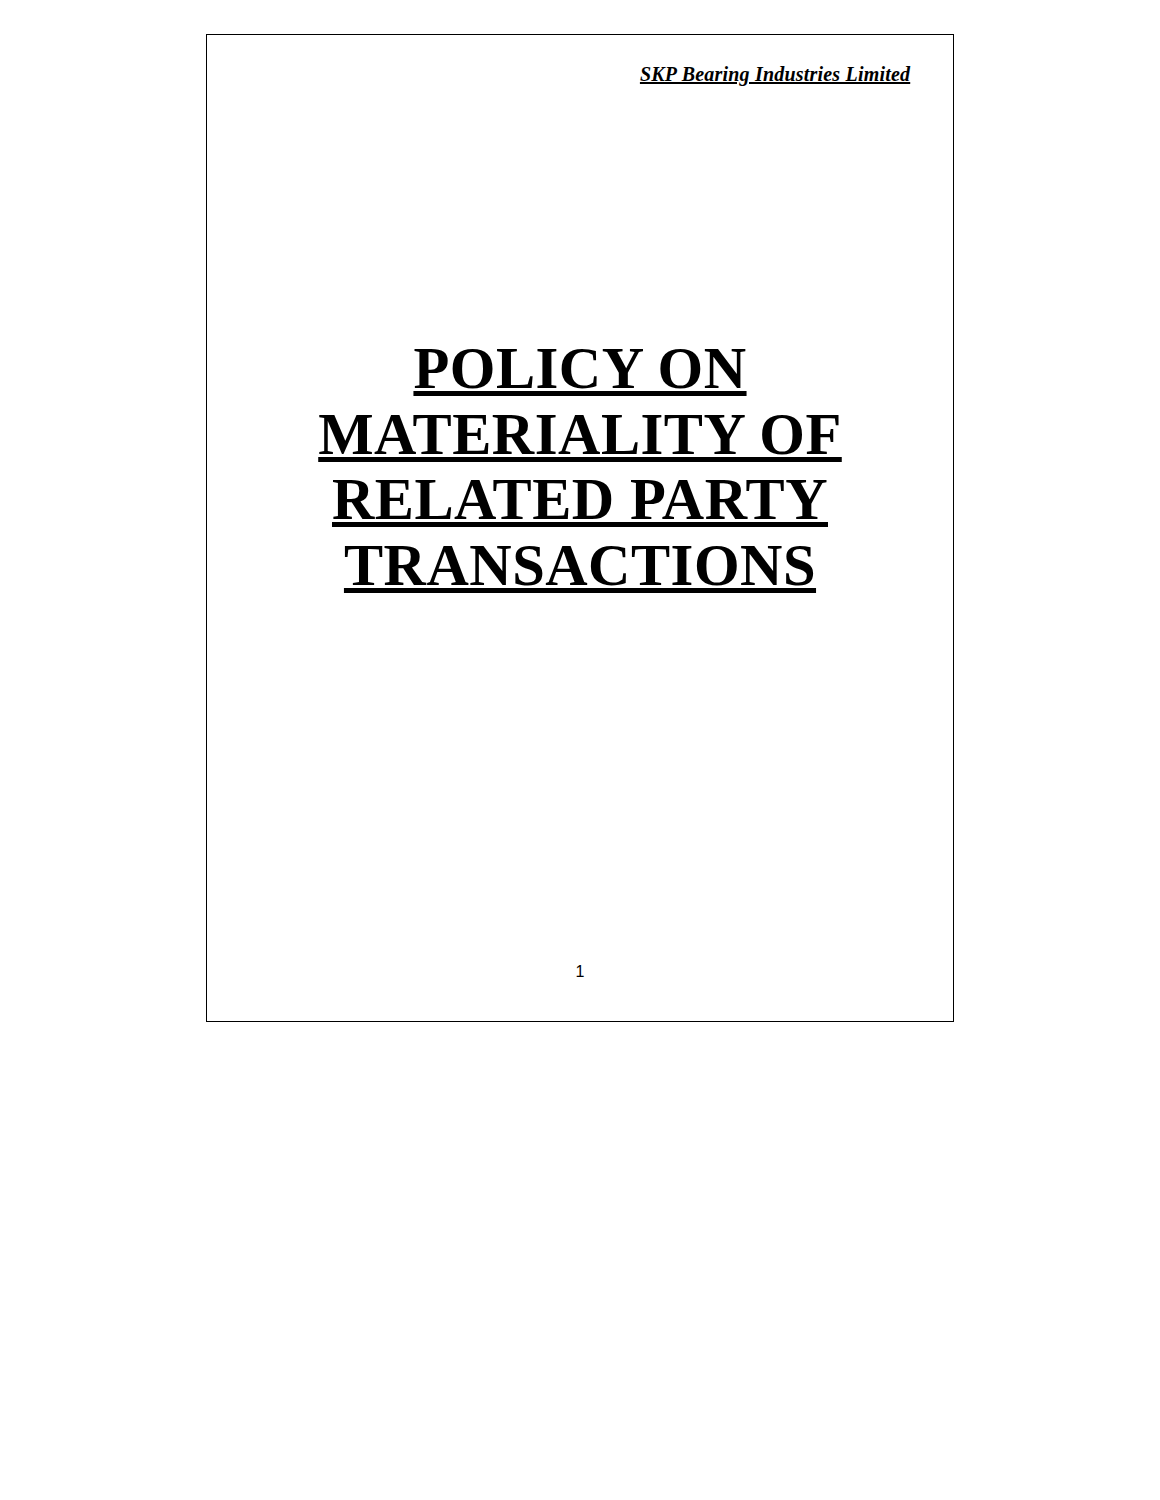SKP Bearing Industries Limited
POLICY ON
MATERIALITY OF
RELATED PARTY
TRANSACTIONS
1